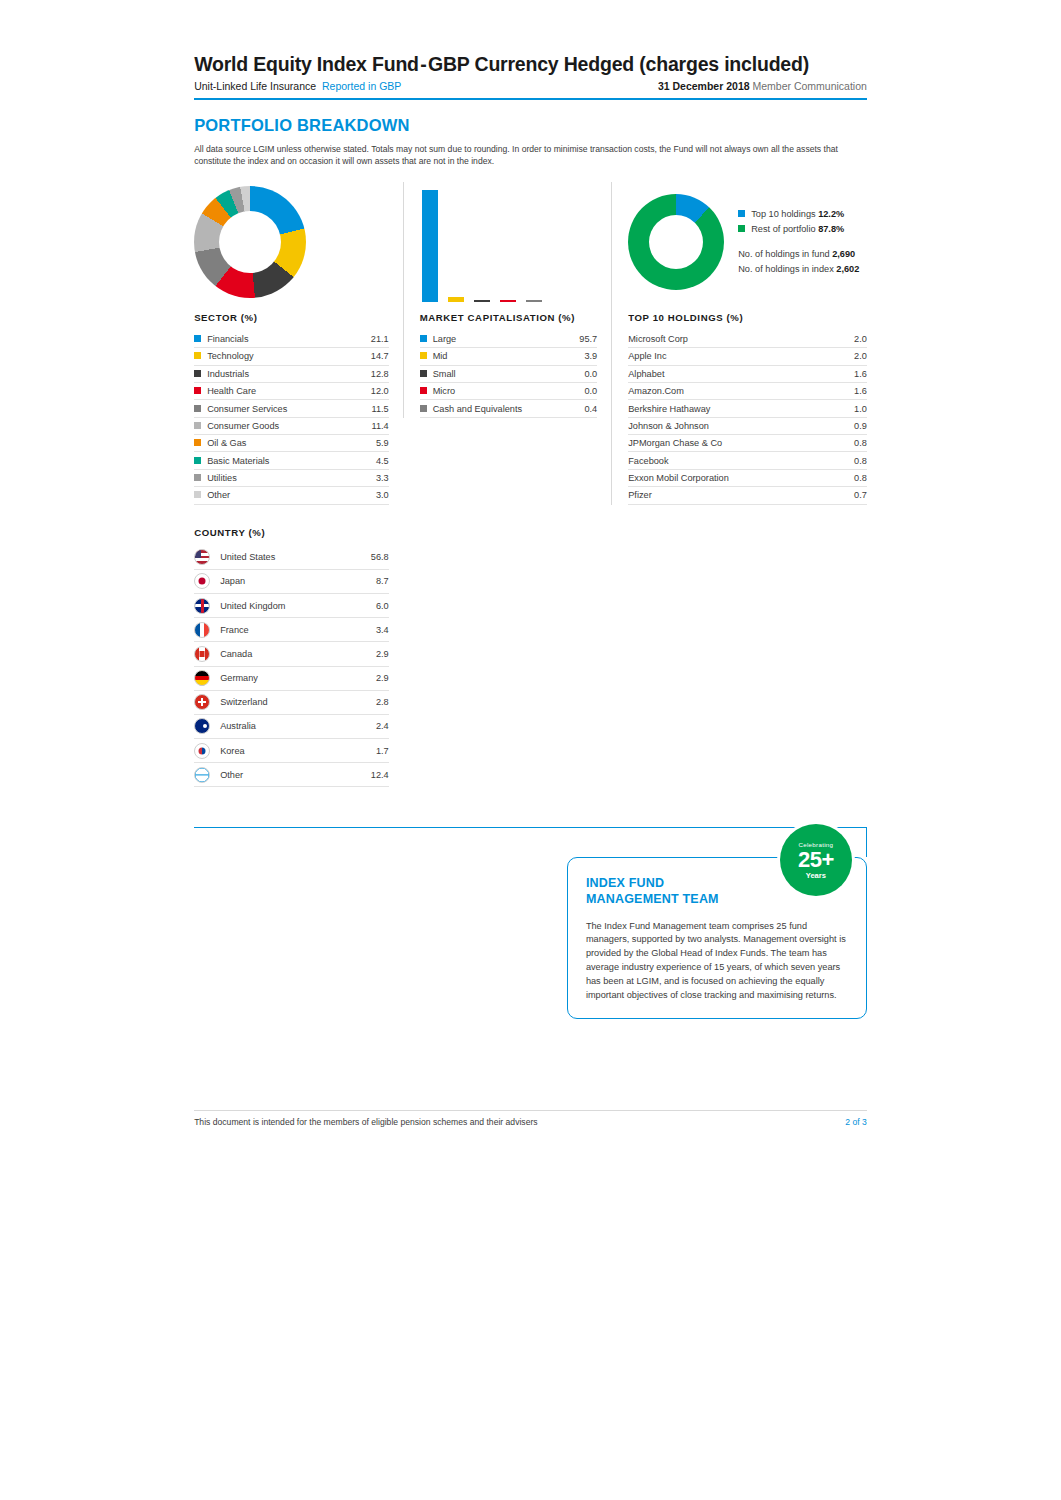World Equity Index Fund - GBP Currency Hedged (charges included)
Unit-Linked Life Insurance Reported in GBP
31 December 2018 Member Communication
PORTFOLIO BREAKDOWN
All data source LGIM unless otherwise stated. Totals may not sum due to rounding. In order to minimise transaction costs, the Fund will not always own all the assets that constitute the index and on occasion it will own assets that are not in the index.
SECTOR (%)
| Financials | 21.1 |
| Technology | 14.7 |
| Industrials | 12.8 |
| Health Care | 12.0 |
| Consumer Services | 11.5 |
| Consumer Goods | 11.4 |
| Oil & Gas | 5.9 |
| Basic Materials | 4.5 |
| Utilities | 3.3 |
| Other | 3.0 |
MARKET CAPITALISATION (%)
| Large | 95.7 |
| Mid | 3.9 |
| Small | 0.0 |
| Micro | 0.0 |
| Cash and Equivalents | 0.4 |
Top 10 holdings 12.2%
Rest of portfolio 87.8%
No. of holdings in fund 2,690
No. of holdings in index 2,602
TOP 10 HOLDINGS (%)
| Microsoft Corp | 2.0 |
| Apple Inc | 2.0 |
| Alphabet | 1.6 |
| Amazon.Com | 1.6 |
| Berkshire Hathaway | 1.0 |
| Johnson & Johnson | 0.9 |
| JPMorgan Chase & Co | 0.8 |
| Facebook | 0.8 |
| Exxon Mobil Corporation | 0.8 |
| Pfizer | 0.7 |
COUNTRY (%)
| | United States | 56.8 |
| | Japan | 8.7 |
| | United Kingdom | 6.0 |
| | France | 3.4 |
| | Canada | 2.9 |
| | Germany | 2.9 |
| | Switzerland | 2.8 |
| | Australia | 2.4 |
| | Korea | 1.7 |
| | Other | 12.4 |
Celebrating
25+
Years
INDEX FUND
MANAGEMENT TEAM
The Index Fund Management team comprises 25 fund managers, supported by two analysts. Management oversight is provided by the Global Head of Index Funds. The team has average industry experience of 15 years, of which seven years has been at LGIM, and is focused on achieving the equally important objectives of close tracking and maximising returns.
This document is intended for the members of eligible pension schemes and their advisers
2 of 3